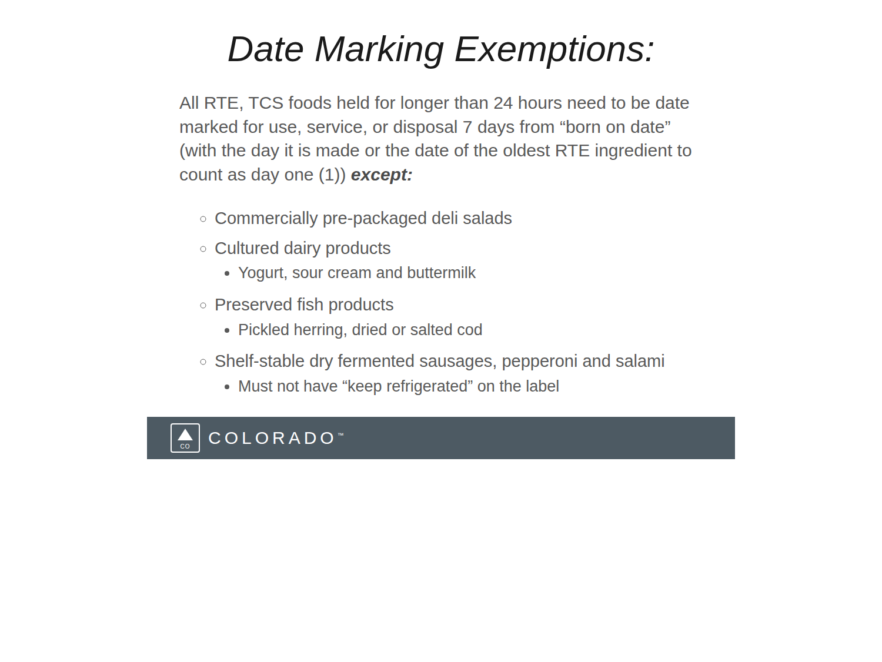Date Marking Exemptions:
All RTE, TCS foods held for longer than 24 hours need to be date marked for use, service, or disposal 7 days from “born on date” (with the day it is made or the date of the oldest RTE ingredient to count as day one (1)) except:
Commercially pre-packaged deli salads
Cultured dairy products
Yogurt, sour cream and buttermilk
Preserved fish products
Pickled herring, dried or salted cod
Shelf-stable dry fermented sausages, pepperoni and salami
Must not have “keep refrigerated” on the label
COLORADO™